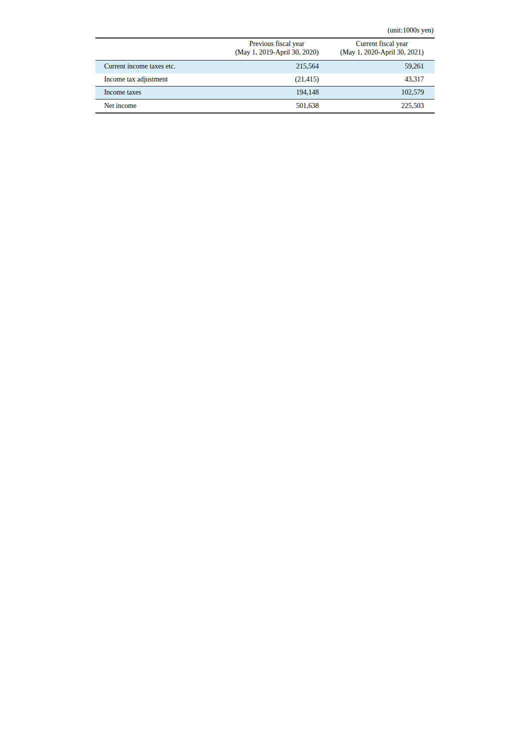(unit:1000s yen)
| | Previous fiscal year (May 1, 2019-April 30, 2020) | Current fiscal year (May 1, 2020-April 30, 2021) |
| --- | --- | --- |
| Current income taxes etc. | 215,564 | 59,261 |
| Income tax adjustment | (21,415) | 43,317 |
| Income taxes | 194,148 | 102,579 |
| Net income | 501,638 | 225,503 |